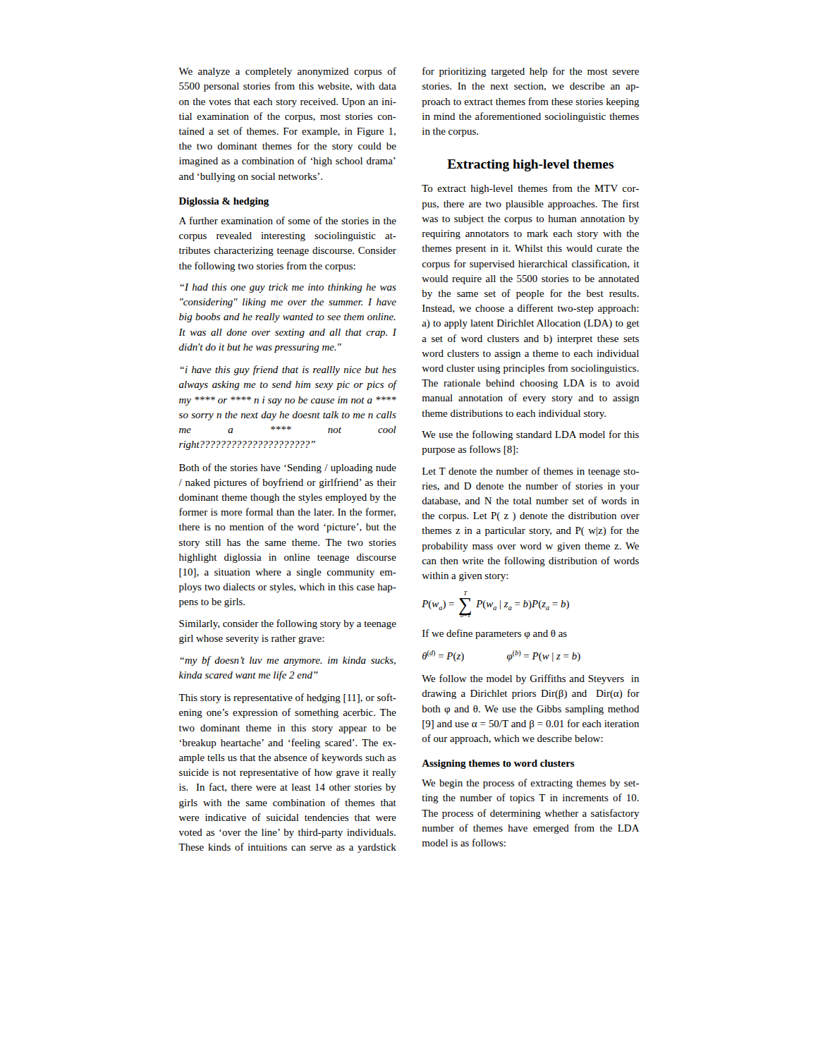We analyze a completely anonymized corpus of 5500 personal stories from this website, with data on the votes that each story received. Upon an initial examination of the corpus, most stories contained a set of themes. For example, in Figure 1, the two dominant themes for the story could be imagined as a combination of ‘high school drama’ and ‘bullying on social networks’.
Diglossia & hedging
A further examination of some of the stories in the corpus revealed interesting sociolinguistic attributes characterizing teenage discourse. Consider the following two stories from the corpus:
“I had this one guy trick me into thinking he was "considering" liking me over the summer. I have big boobs and he really wanted to see them online. It was all done over sexting and all that crap. I didn't do it but he was pressuring me."
“i have this guy friend that is reallly nice but hes always asking me to send him sexy pic or pics of my **** or **** n i say no be cause im not a **** so sorry n the next day he doesnt talk to me n calls me a **** not cool right?????????????????????”
Both of the stories have ‘Sending / uploading nude / naked pictures of boyfriend or girlfriend’ as their dominant theme though the styles employed by the former is more formal than the later. In the former, there is no mention of the word ‘picture’, but the story still has the same theme. The two stories highlight diglossia in online teenage discourse [10], a situation where a single community employs two dialects or styles, which in this case happens to be girls.
Similarly, consider the following story by a teenage girl whose severity is rather grave:
“my bf doesn’t luv me anymore. im kinda sucks, kinda scared want me life 2 end”
This story is representative of hedging [11], or softening one’s expression of something acerbic. The two dominant theme in this story appear to be ‘breakup heartache’ and ‘feeling scared’. The example tells us that the absence of keywords such as suicide is not representative of how grave it really is. In fact, there were at least 14 other stories by girls with the same combination of themes that were indicative of suicidal tendencies that were voted as ‘over the line’ by third-party individuals. These kinds of intuitions can serve as a yardstick for prioritizing targeted help for the most severe stories. In the next section, we describe an approach to extract themes from these stories keeping in mind the aforementioned sociolinguistic themes in the corpus.
Extracting high-level themes
To extract high-level themes from the MTV corpus, there are two plausible approaches. The first was to subject the corpus to human annotation by requiring annotators to mark each story with the themes present in it. Whilst this would curate the corpus for supervised hierarchical classification, it would require all the 5500 stories to be annotated by the same set of people for the best results. Instead, we choose a different two-step approach: a) to apply latent Dirichlet Allocation (LDA) to get a set of word clusters and b) interpret these sets word clusters to assign a theme to each individual word cluster using principles from sociolinguistics. The rationale behind choosing LDA is to avoid manual annotation of every story and to assign theme distributions to each individual story.
We use the following standard LDA model for this purpose as follows [8]:
Let T denote the number of themes in teenage stories, and D denote the number of stories in your database, and N the total number set of words in the corpus. Let P( z ) denote the distribution over themes z in a particular story, and P( w|z) for the probability mass over word w given theme z. We can then write the following distribution of words within a given story:
P(wa) = T∑b=1 P(wa | za = b)P(za = b)
If we define parameters φ and θ as
θ(d) = P(z) φ(b) = P(w | z = b)
We follow the model by Griffiths and Steyvers in drawing a Dirichlet priors Dir(β) and Dir(α) for both φ and θ. We use the Gibbs sampling method [9] and use α = 50/T and β = 0.01 for each iteration of our approach, which we describe below:
Assigning themes to word clusters
We begin the process of extracting themes by setting the number of topics T in increments of 10. The process of determining whether a satisfactory number of themes have emerged from the LDA model is as follows: